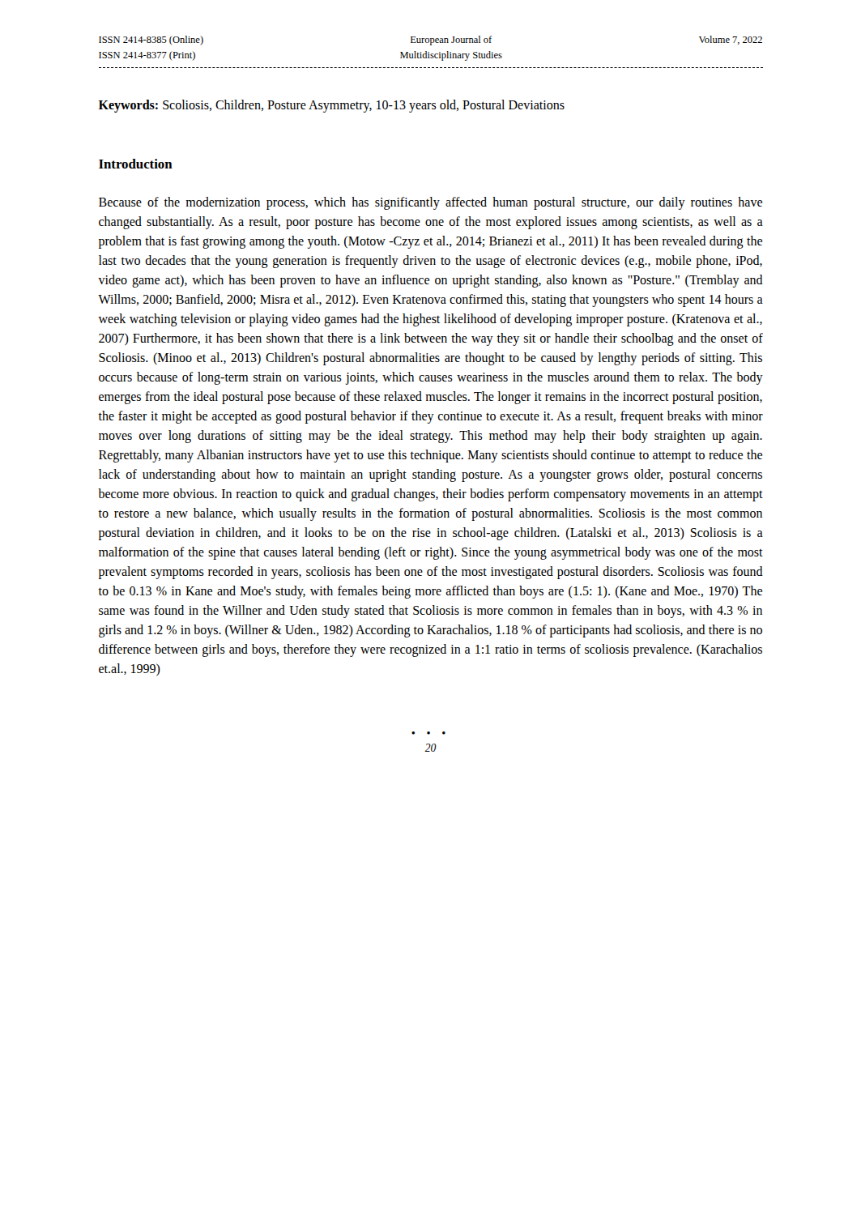ISSN 2414-8385 (Online)
ISSN 2414-8377 (Print)
European Journal of
Multidisciplinary Studies
Volume 7, 2022
Keywords: Scoliosis, Children, Posture Asymmetry, 10-13 years old, Postural Deviations
Introduction
Because of the modernization process, which has significantly affected human postural structure, our daily routines have changed substantially. As a result, poor posture has become one of the most explored issues among scientists, as well as a problem that is fast growing among the youth. (Motow -Czyz et al., 2014; Brianezi et al., 2011) It has been revealed during the last two decades that the young generation is frequently driven to the usage of electronic devices (e.g., mobile phone, iPod, video game act), which has been proven to have an influence on upright standing, also known as "Posture." (Tremblay and Willms, 2000; Banfield, 2000; Misra et al., 2012). Even Kratenova confirmed this, stating that youngsters who spent 14 hours a week watching television or playing video games had the highest likelihood of developing improper posture. (Kratenova et al., 2007) Furthermore, it has been shown that there is a link between the way they sit or handle their schoolbag and the onset of Scoliosis. (Minoo et al., 2013) Children's postural abnormalities are thought to be caused by lengthy periods of sitting. This occurs because of long-term strain on various joints, which causes weariness in the muscles around them to relax. The body emerges from the ideal postural pose because of these relaxed muscles. The longer it remains in the incorrect postural position, the faster it might be accepted as good postural behavior if they continue to execute it. As a result, frequent breaks with minor moves over long durations of sitting may be the ideal strategy. This method may help their body straighten up again. Regrettably, many Albanian instructors have yet to use this technique. Many scientists should continue to attempt to reduce the lack of understanding about how to maintain an upright standing posture. As a youngster grows older, postural concerns become more obvious. In reaction to quick and gradual changes, their bodies perform compensatory movements in an attempt to restore a new balance, which usually results in the formation of postural abnormalities. Scoliosis is the most common postural deviation in children, and it looks to be on the rise in school-age children. (Latalski et al., 2013) Scoliosis is a malformation of the spine that causes lateral bending (left or right). Since the young asymmetrical body was one of the most prevalent symptoms recorded in years, scoliosis has been one of the most investigated postural disorders. Scoliosis was found to be 0.13 % in Kane and Moe's study, with females being more afflicted than boys are (1.5: 1). (Kane and Moe., 1970) The same was found in the Willner and Uden study stated that Scoliosis is more common in females than in boys, with 4.3 % in girls and 1.2 % in boys. (Willner & Uden., 1982) According to Karachalios, 1.18 % of participants had scoliosis, and there is no difference between girls and boys, therefore they were recognized in a 1:1 ratio in terms of scoliosis prevalence. (Karachalios et.al., 1999)
• • •
20